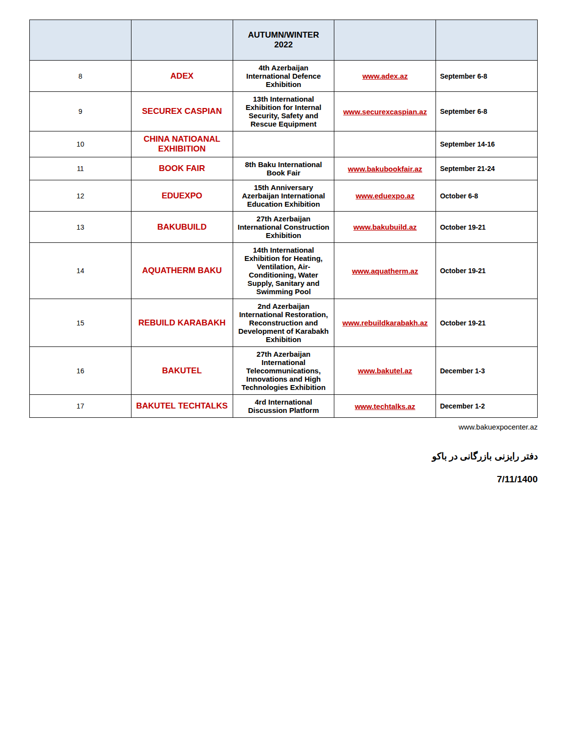| | | AUTUMN/WINTER 2022 | | |
| 8 | ADEX | 4th Azerbaijan International Defence Exhibition | www.adex.az | September 6-8 |
| 9 | SECUREX CASPIAN | 13th International Exhibition for Internal Security, Safety and Rescue Equipment | www.securexcaspian.az | September 6-8 |
| 10 | CHINA NATIOANAL EXHIBITION | | | September 14-16 |
| 11 | BOOK FAIR | 8th Baku International Book Fair | www.bakubookfair.az | September 21-24 |
| 12 | EDUEXPO | 15th Anniversary Azerbaijan International Education Exhibition | www.eduexpo.az | October 6-8 |
| 13 | BAKUBUILD | 27th Azerbaijan International Construction Exhibition | www.bakubuild.az | October 19-21 |
| 14 | AQUATHERM BAKU | 14th International Exhibition for Heating, Ventilation, Air-Conditioning, Water Supply, Sanitary and Swimming Pool | www.aquatherm.az | October 19-21 |
| 15 | REBUILD KARABAKH | 2nd Azerbaijan International Restoration, Reconstruction and Development of Karabakh Exhibition | www.rebuildkarabakh.az | October 19-21 |
| 16 | BAKUTEL | 27th Azerbaijan International Telecommunications, Innovations and High Technologies Exhibition | www.bakutel.az | December 1-3 |
| 17 | BAKUTEL TECHTALKS | 4rd International Discussion Platform | www.techtalks.az | December 1-2 |
www.bakuexpocenter.az
دفتر رایزنی بازرگانی در باکو
7/11/1400